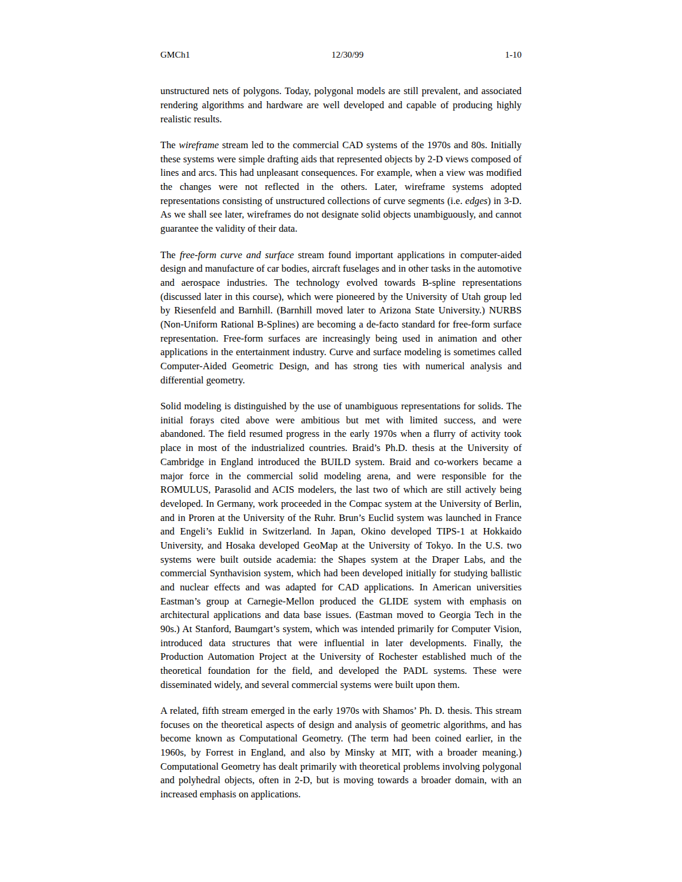GMCh1 12/30/99 1-10
unstructured nets of polygons. Today, polygonal models are still prevalent, and associated rendering algorithms and hardware are well developed and capable of producing highly realistic results.
The wireframe stream led to the commercial CAD systems of the 1970s and 80s. Initially these systems were simple drafting aids that represented objects by 2-D views composed of lines and arcs. This had unpleasant consequences. For example, when a view was modified the changes were not reflected in the others. Later, wireframe systems adopted representations consisting of unstructured collections of curve segments (i.e. edges) in 3-D. As we shall see later, wireframes do not designate solid objects unambiguously, and cannot guarantee the validity of their data.
The free-form curve and surface stream found important applications in computer-aided design and manufacture of car bodies, aircraft fuselages and in other tasks in the automotive and aerospace industries. The technology evolved towards B-spline representations (discussed later in this course), which were pioneered by the University of Utah group led by Riesenfeld and Barnhill. (Barnhill moved later to Arizona State University.) NURBS (Non-Uniform Rational B-Splines) are becoming a de-facto standard for free-form surface representation. Free-form surfaces are increasingly being used in animation and other applications in the entertainment industry. Curve and surface modeling is sometimes called Computer-Aided Geometric Design, and has strong ties with numerical analysis and differential geometry.
Solid modeling is distinguished by the use of unambiguous representations for solids. The initial forays cited above were ambitious but met with limited success, and were abandoned. The field resumed progress in the early 1970s when a flurry of activity took place in most of the industrialized countries. Braid’s Ph.D. thesis at the University of Cambridge in England introduced the BUILD system. Braid and co-workers became a major force in the commercial solid modeling arena, and were responsible for the ROMULUS, Parasolid and ACIS modelers, the last two of which are still actively being developed. In Germany, work proceeded in the Compac system at the University of Berlin, and in Proren at the University of the Ruhr. Brun’s Euclid system was launched in France and Engeli’s Euklid in Switzerland. In Japan, Okino developed TIPS-1 at Hokkaido University, and Hosaka developed GeoMap at the University of Tokyo. In the U.S. two systems were built outside academia: the Shapes system at the Draper Labs, and the commercial Synthavision system, which had been developed initially for studying ballistic and nuclear effects and was adapted for CAD applications. In American universities Eastman’s group at Carnegie-Mellon produced the GLIDE system with emphasis on architectural applications and data base issues. (Eastman moved to Georgia Tech in the 90s.) At Stanford, Baumgart’s system, which was intended primarily for Computer Vision, introduced data structures that were influential in later developments. Finally, the Production Automation Project at the University of Rochester established much of the theoretical foundation for the field, and developed the PADL systems. These were disseminated widely, and several commercial systems were built upon them.
A related, fifth stream emerged in the early 1970s with Shamos’ Ph. D. thesis. This stream focuses on the theoretical aspects of design and analysis of geometric algorithms, and has become known as Computational Geometry. (The term had been coined earlier, in the 1960s, by Forrest in England, and also by Minsky at MIT, with a broader meaning.) Computational Geometry has dealt primarily with theoretical problems involving polygonal and polyhedral objects, often in 2-D, but is moving towards a broader domain, with an increased emphasis on applications.